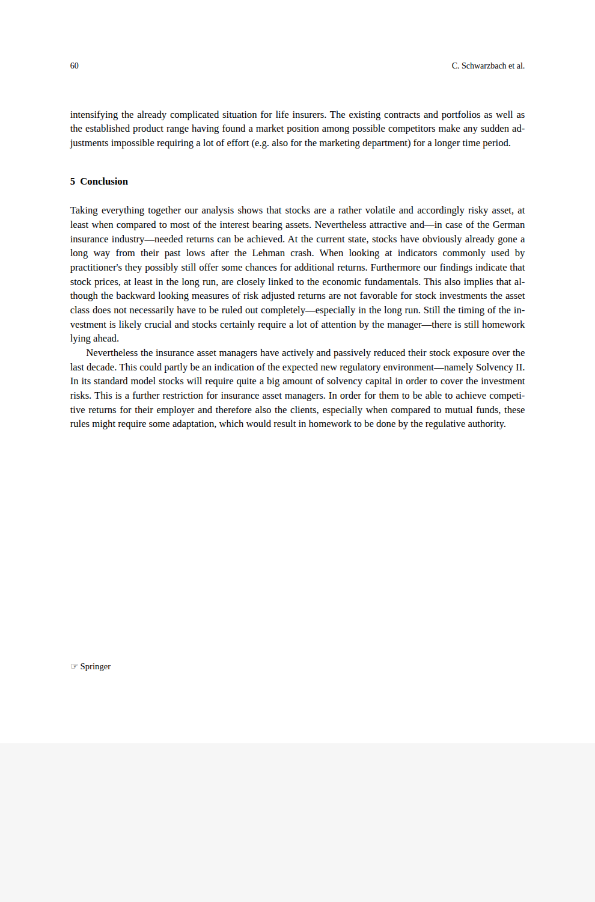60 C. Schwarzbach et al.
intensifying the already complicated situation for life insurers. The existing contracts and portfolios as well as the established product range having found a market position among possible competitors make any sudden adjustments impossible requiring a lot of effort (e.g. also for the marketing department) for a longer time period.
5 Conclusion
Taking everything together our analysis shows that stocks are a rather volatile and accordingly risky asset, at least when compared to most of the interest bearing assets. Nevertheless attractive and—in case of the German insurance industry—needed returns can be achieved. At the current state, stocks have obviously already gone a long way from their past lows after the Lehman crash. When looking at indicators commonly used by practitioner's they possibly still offer some chances for additional returns. Furthermore our findings indicate that stock prices, at least in the long run, are closely linked to the economic fundamentals. This also implies that although the backward looking measures of risk adjusted returns are not favorable for stock investments the asset class does not necessarily have to be ruled out completely—especially in the long run. Still the timing of the investment is likely crucial and stocks certainly require a lot of attention by the manager—there is still homework lying ahead.
Nevertheless the insurance asset managers have actively and passively reduced their stock exposure over the last decade. This could partly be an indication of the expected new regulatory environment—namely Solvency II. In its standard model stocks will require quite a big amount of solvency capital in order to cover the investment risks. This is a further restriction for insurance asset managers. In order for them to be able to achieve competitive returns for their employer and therefore also the clients, especially when compared to mutual funds, these rules might require some adaptation, which would result in homework to be done by the regulative authority.
☞ Springer